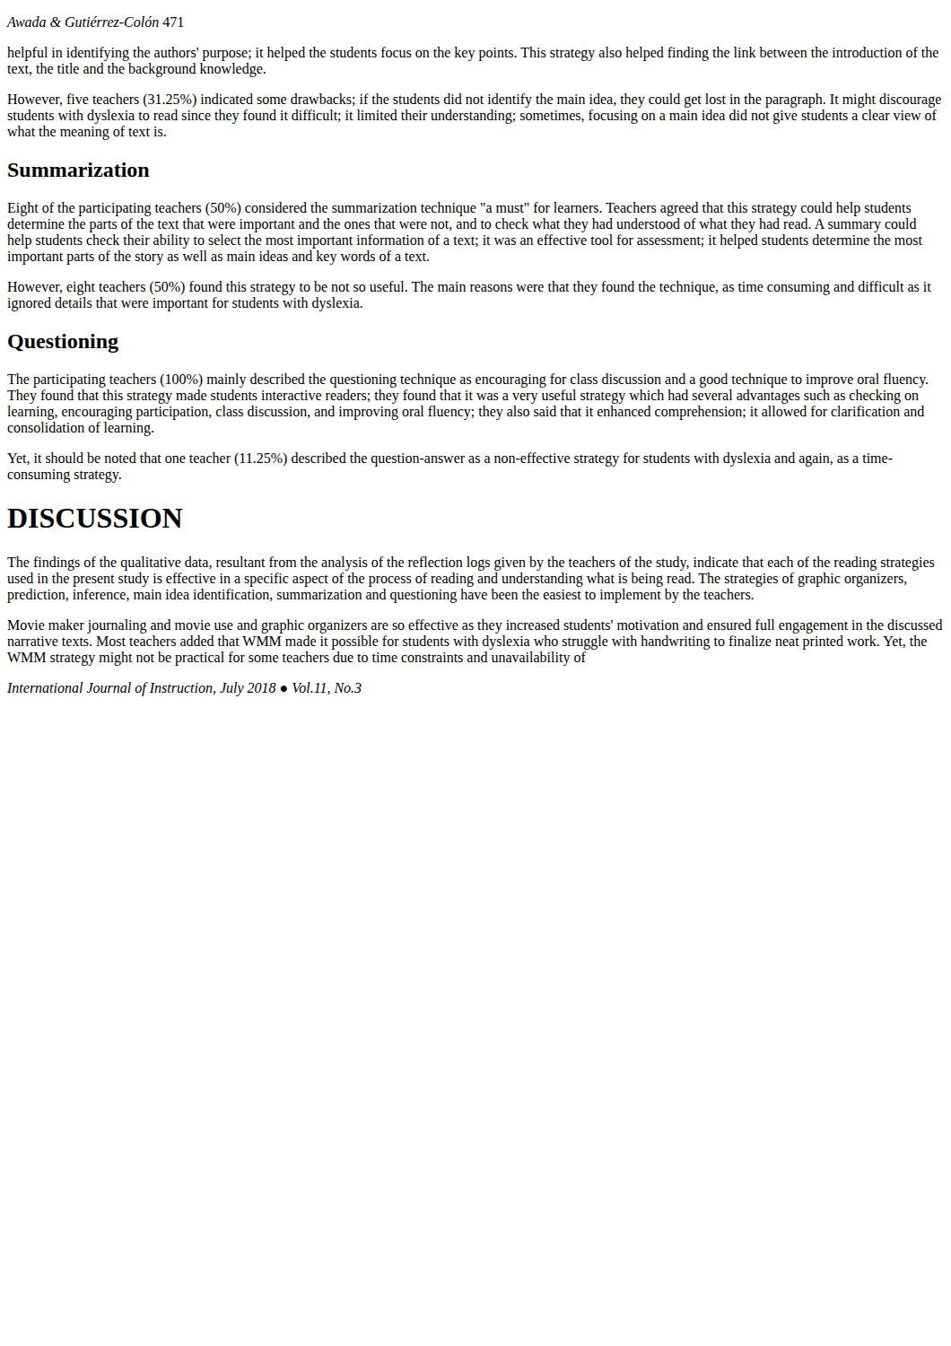Awada & Gutiérrez-Colón 471
helpful in identifying the authors' purpose; it helped the students focus on the key points. This strategy also helped finding the link between the introduction of the text, the title and the background knowledge.
However, five teachers (31.25%) indicated some drawbacks; if the students did not identify the main idea, they could get lost in the paragraph. It might discourage students with dyslexia to read since they found it difficult; it limited their understanding; sometimes, focusing on a main idea did not give students a clear view of what the meaning of text is.
Summarization
Eight of the participating teachers (50%) considered the summarization technique "a must" for learners. Teachers agreed that this strategy could help students determine the parts of the text that were important and the ones that were not, and to check what they had understood of what they had read. A summary could help students check their ability to select the most important information of a text; it was an effective tool for assessment; it helped students determine the most important parts of the story as well as main ideas and key words of a text.
However, eight teachers (50%) found this strategy to be not so useful. The main reasons were that they found the technique, as time consuming and difficult as it ignored details that were important for students with dyslexia.
Questioning
The participating teachers (100%) mainly described the questioning technique as encouraging for class discussion and a good technique to improve oral fluency. They found that this strategy made students interactive readers; they found that it was a very useful strategy which had several advantages such as checking on learning, encouraging participation, class discussion, and improving oral fluency; they also said that it enhanced comprehension; it allowed for clarification and consolidation of learning.
Yet, it should be noted that one teacher (11.25%) described the question-answer as a non-effective strategy for students with dyslexia and again, as a time-consuming strategy.
DISCUSSION
The findings of the qualitative data, resultant from the analysis of the reflection logs given by the teachers of the study, indicate that each of the reading strategies used in the present study is effective in a specific aspect of the process of reading and understanding what is being read. The strategies of graphic organizers, prediction, inference, main idea identification, summarization and questioning have been the easiest to implement by the teachers.
Movie maker journaling and movie use and graphic organizers are so effective as they increased students' motivation and ensured full engagement in the discussed narrative texts. Most teachers added that WMM made it possible for students with dyslexia who struggle with handwriting to finalize neat printed work. Yet, the WMM strategy might not be practical for some teachers due to time constraints and unavailability of
International Journal of Instruction, July 2018 ● Vol.11, No.3